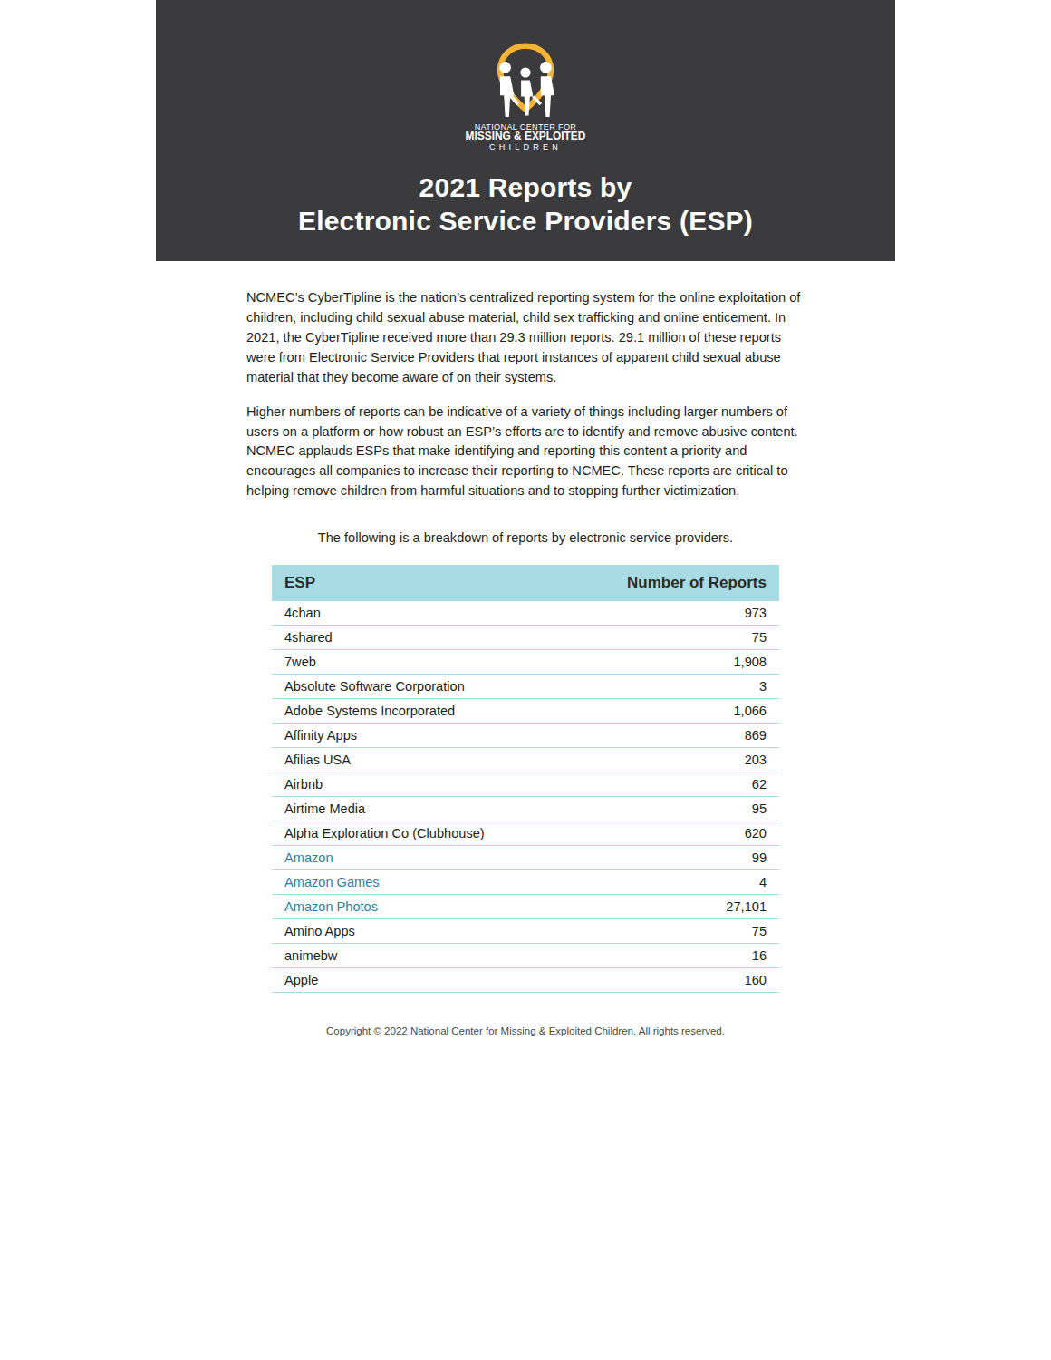NATIONAL CENTER FOR MISSING & EXPLOITED CHILDREN
2021 Reports by
Electronic Service Providers (ESP)
NCMEC’s CyberTipline is the nation’s centralized reporting system for the online exploitation of children, including child sexual abuse material, child sex trafficking and online enticement. In 2021, the CyberTipline received more than 29.3 million reports. 29.1 million of these reports were from Electronic Service Providers that report instances of apparent child sexual abuse material that they become aware of on their systems.
Higher numbers of reports can be indicative of a variety of things including larger numbers of users on a platform or how robust an ESP’s efforts are to identify and remove abusive content. NCMEC applauds ESPs that make identifying and reporting this content a priority and encourages all companies to increase their reporting to NCMEC. These reports are critical to helping remove children from harmful situations and to stopping further victimization.
The following is a breakdown of reports by electronic service providers.
| ESP | Number of Reports |
| --- | --- |
| 4chan | 973 |
| 4shared | 75 |
| 7web | 1,908 |
| Absolute Software Corporation | 3 |
| Adobe Systems Incorporated | 1,066 |
| Affinity Apps | 869 |
| Afilias USA | 203 |
| Airbnb | 62 |
| Airtime Media | 95 |
| Alpha Exploration Co (Clubhouse) | 620 |
| Amazon | 99 |
| Amazon Games | 4 |
| Amazon Photos | 27,101 |
| Amino Apps | 75 |
| animebw | 16 |
| Apple | 160 |
Copyright © 2022 National Center for Missing & Exploited Children. All rights reserved.